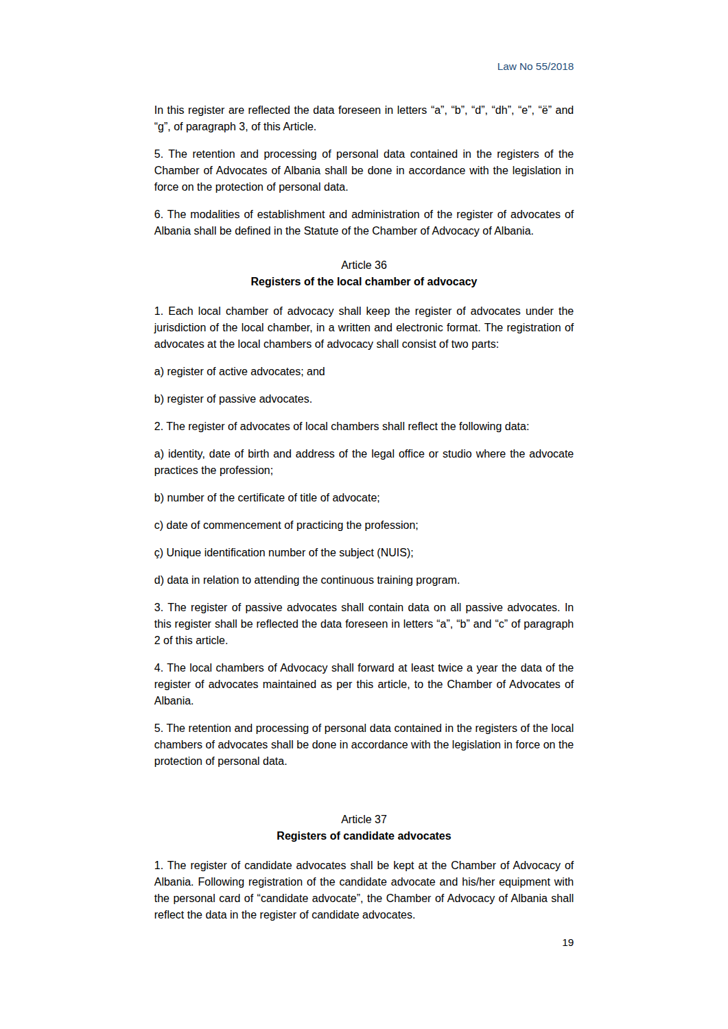Law No 55/2018
In this register are reflected the data foreseen in letters “a”, “b”, “d”, “dh”, “e”, “ë” and “g”, of paragraph 3, of this Article.
5. The retention and processing of personal data contained in the registers of the Chamber of Advocates of Albania shall be done in accordance with the legislation in force on the protection of personal data.
6. The modalities of establishment and administration of the register of advocates of Albania shall be defined in the Statute of the Chamber of Advocacy of Albania.
Article 36 Registers of the local chamber of advocacy
1. Each local chamber of advocacy shall keep the register of advocates under the jurisdiction of the local chamber, in a written and electronic format. The registration of advocates at the local chambers of advocacy shall consist of two parts:
a) register of active advocates; and
b) register of passive advocates.
2. The register of advocates of local chambers shall reflect the following data:
a) identity, date of birth and address of the legal office or studio where the advocate practices the profession;
b) number of the certificate of title of advocate;
c) date of commencement of practicing the profession;
ç) Unique identification number of the subject (NUIS);
d) data in relation to attending the continuous training program.
3. The register of passive advocates shall contain data on all passive advocates. In this register shall be reflected the data foreseen in letters “a”, “b” and “c” of paragraph 2 of this article.
4. The local chambers of Advocacy shall forward at least twice a year the data of the register of advocates maintained as per this article, to the Chamber of Advocates of Albania.
5. The retention and processing of personal data contained in the registers of the local chambers of advocates shall be done in accordance with the legislation in force on the protection of personal data.
Article 37 Registers of candidate advocates
1. The register of candidate advocates shall be kept at the Chamber of Advocacy of Albania. Following registration of the candidate advocate and his/her equipment with the personal card of “candidate advocate”, the Chamber of Advocacy of Albania shall reflect the data in the register of candidate advocates.
19